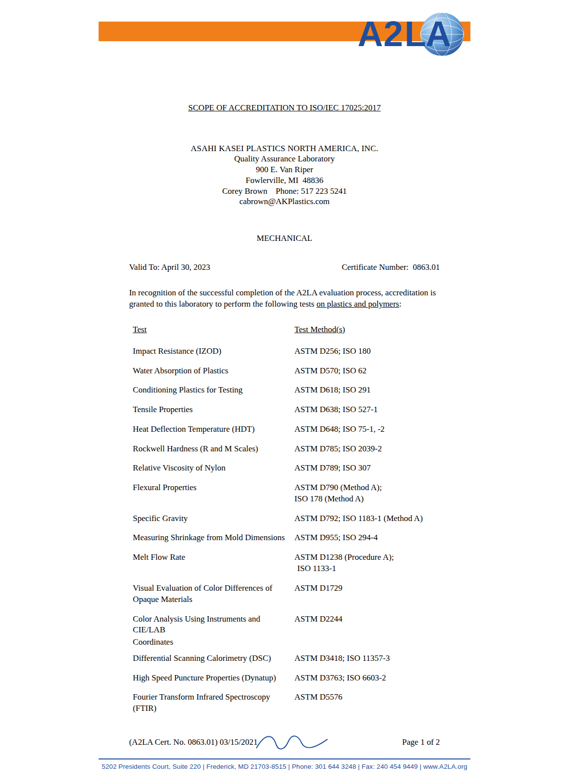SCOPE OF ACCREDITATION TO ISO/IEC 17025:2017
ASAHI KASEI PLASTICS NORTH AMERICA, INC.
Quality Assurance Laboratory
900 E. Van Riper
Fowlerville, MI 48836
Corey Brown Phone: 517 223 5241
cabrown@AKPlastics.com
MECHANICAL
Valid To: April 30, 2023
Certificate Number: 0863.01
In recognition of the successful completion of the A2LA evaluation process, accreditation is granted to this laboratory to perform the following tests on plastics and polymers:
| Test | Test Method(s) |
| --- | --- |
| Impact Resistance (IZOD) | ASTM D256; ISO 180 |
| Water Absorption of Plastics | ASTM D570; ISO 62 |
| Conditioning Plastics for Testing | ASTM D618; ISO 291 |
| Tensile Properties | ASTM D638; ISO 527-1 |
| Heat Deflection Temperature (HDT) | ASTM D648; ISO 75-1, -2 |
| Rockwell Hardness (R and M Scales) | ASTM D785; ISO 2039-2 |
| Relative Viscosity of Nylon | ASTM D789; ISO 307 |
| Flexural Properties | ASTM D790 (Method A); ISO 178 (Method A) |
| Specific Gravity | ASTM D792; ISO 1183-1 (Method A) |
| Measuring Shrinkage from Mold Dimensions | ASTM D955; ISO 294-4 |
| Melt Flow Rate | ASTM D1238 (Procedure A); ISO 1133-1 |
| Visual Evaluation of Color Differences of Opaque Materials | ASTM D1729 |
| Color Analysis Using Instruments and CIE/LAB | ASTM D2244 |
| Coordinates | |
| Differential Scanning Calorimetry (DSC) | ASTM D3418; ISO 11357-3 |
| High Speed Puncture Properties (Dynatup) | ASTM D3763; ISO 6603-2 |
| Fourier Transform Infrared Spectroscopy (FTIR) | ASTM D5576 |
(A2LA Cert. No. 0863.01) 03/15/2021
Page 1 of 2
5202 Presidents Court, Suite 220 | Frederick, MD 21703-8515 | Phone: 301 644 3248 | Fax: 240 454 9449 | www.A2LA.org